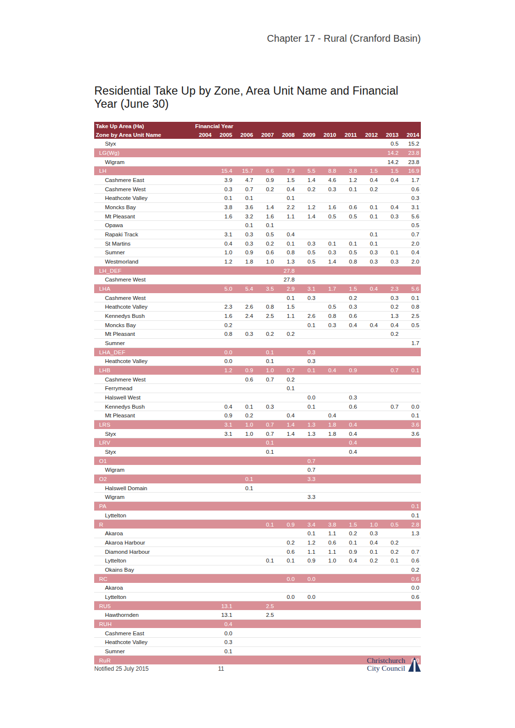Chapter 17 - Rural (Cranford Basin)
Residential Take Up by Zone, Area Unit Name and Financial Year (June 30)
| Take Up Area (Ha) | Financial Year |
| --- | --- |
| Zone by Area Unit Name | 2004 | 2005 | 2006 | 2007 | 2008 | 2009 | 2010 | 2011 | 2012 | 2013 | 2014 |
| Styx | | | | | | | | | | 0.5 | 15.2 |
| LG(Wg) | | | | | | | | | | 14.2 | 23.8 |
| Wigram | | | | | | | | | | 14.2 | 23.8 |
| LH | | 15.4 | 15.7 | 6.6 | 7.9 | 5.5 | 8.8 | 3.8 | 1.5 | 1.5 | 16.9 |
| Cashmere East | | 3.9 | 4.7 | 0.9 | 1.5 | 1.4 | 4.6 | 1.2 | 0.4 | 0.4 | 1.7 |
| Cashmere West | | 0.3 | 0.7 | 0.2 | 0.4 | 0.2 | 0.3 | 0.1 | 0.2 | | 0.6 |
| Heathcote Valley | | 0.1 | 0.1 | | 0.1 | | | | | | 0.3 |
| Moncks Bay | | 3.8 | 3.6 | 1.4 | 2.2 | 1.2 | 1.6 | 0.6 | 0.1 | 0.4 | 3.1 |
| Mt Pleasant | | 1.6 | 3.2 | 1.6 | 1.1 | 1.4 | 0.5 | 0.5 | 0.1 | 0.3 | 5.6 |
| Opawa | | | 0.1 | 0.1 | | | | | | | 0.5 |
| Rapaki Track | | 3.1 | 0.3 | 0.5 | 0.4 | | | | 0.1 | | 0.7 |
| St Martins | | 0.4 | 0.3 | 0.2 | 0.1 | 0.3 | 0.1 | 0.1 | 0.1 | | 2.0 |
| Sumner | | 1.0 | 0.9 | 0.6 | 0.8 | 0.5 | 0.3 | 0.5 | 0.3 | 0.1 | 0.4 |
| Westmorland | | 1.2 | 1.8 | 1.0 | 1.3 | 0.5 | 1.4 | 0.8 | 0.3 | 0.3 | 2.0 |
| LH_DEF | | | | | 27.8 | | | | | | |
| Cashmere West | | | | | 27.8 | | | | | | |
| LHA | | 5.0 | 5.4 | 3.5 | 2.9 | 3.1 | 1.7 | 1.5 | 0.4 | 2.3 | 5.6 |
| Cashmere West | | | | | 0.1 | 0.3 | | 0.2 | | 0.3 | 0.1 |
| Heathcote Valley | | 2.3 | 2.6 | 0.8 | 1.5 | | 0.5 | 0.3 | | 0.2 | 0.8 |
| Kennedys Bush | | 1.6 | 2.4 | 2.5 | 1.1 | 2.6 | 0.8 | 0.6 | | 1.3 | 2.5 |
| Moncks Bay | | 0.2 | | | | 0.1 | 0.3 | 0.4 | 0.4 | 0.4 | 0.5 |
| Mt Pleasant | | 0.8 | 0.3 | 0.2 | 0.2 | | | | | 0.2 | |
| Sumner | | | | | | | | | | | 1.7 |
| LHA_DEF | | 0.0 | | 0.1 | | 0.3 | | | | | |
| Heathcote Valley | | 0.0 | | 0.1 | | 0.3 | | | | | |
| LHB | | 1.2 | 0.9 | 1.0 | 0.7 | 0.1 | 0.4 | 0.9 | | 0.7 | 0.1 |
| Cashmere West | | | 0.6 | 0.7 | 0.2 | | | | | | |
| Ferrymead | | | | | 0.1 | | | | | | |
| Halswell West | | | | | | 0.0 | | 0.3 | | | |
| Kennedys Bush | | 0.4 | 0.1 | 0.3 | | 0.1 | | 0.6 | | 0.7 | 0.0 |
| Mt Pleasant | | 0.9 | 0.2 | | 0.4 | | 0.4 | | | | 0.1 |
| LRS | | 3.1 | 1.0 | 0.7 | 1.4 | 1.3 | 1.8 | 0.4 | | | 3.6 |
| Styx | | 3.1 | 1.0 | 0.7 | 1.4 | 1.3 | 1.8 | 0.4 | | | 3.6 |
| LRV | | | | 0.1 | | | | 0.4 | | | |
| Styx | | | | 0.1 | | | | 0.4 | | | |
| O1 | | | | | | 0.7 | | | | | |
| Wigram | | | | | | 0.7 | | | | | |
| O2 | | | 0.1 | | | 3.3 | | | | | |
| Halswell Domain | | | 0.1 | | | | | | | | |
| Wigram | | | | | | 3.3 | | | | | |
| PA | | | | | | | | | | | 0.1 |
| Lyttelton | | | | | | | | | | | 0.1 |
| R | | | | 0.1 | 0.9 | 3.4 | 3.8 | 1.5 | 1.0 | 0.5 | 2.8 |
| Akaroa | | | | | | 0.1 | 1.1 | 0.2 | 0.3 | | 1.3 |
| Akaroa Harbour | | | | | 0.2 | 1.2 | 0.6 | 0.1 | 0.4 | 0.2 | |
| Diamond Harbour | | | | | 0.6 | 1.1 | 1.1 | 0.9 | 0.1 | 0.2 | 0.7 |
| Lyttelton | | | | 0.1 | 0.1 | 0.9 | 1.0 | 0.4 | 0.2 | 0.1 | 0.6 |
| Okains Bay | | | | | | | | | | | 0.2 |
| RC | | | | | 0.0 | 0.0 | | | | | 0.6 |
| Akaroa | | | | | | | | | | | 0.0 |
| Lyttelton | | | | | 0.0 | 0.0 | | | | | 0.6 |
| RU5 | | 13.1 | | 2.5 | | | | | | | |
| Hawthornden | | 13.1 | | 2.5 | | | | | | | |
| RUH | | 0.4 | | | | | | | | | |
| Cashmere East | | 0.0 | | | | | | | | | |
| Heathcote Valley | | 0.3 | | | | | | | | | |
| Sumner | | 0.1 | | | | | | | | | |
| RuR | | | | | | | | | | | 0.0 |
Notified 25 July 2015
11
Christchurch
City Council